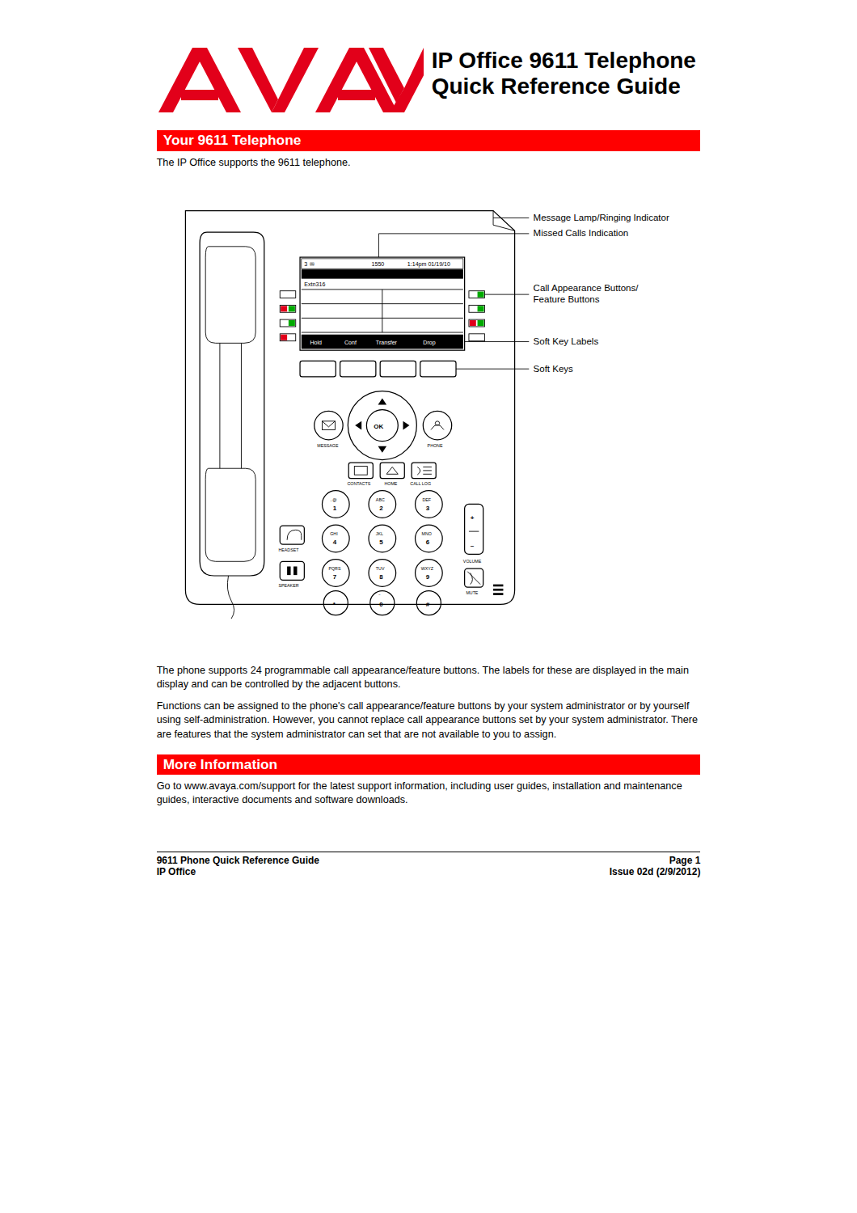IP Office 9611 Telephone
Quick Reference Guide
Your 9611 Telephone
The IP Office supports the 9611 telephone.
3 ✉ 1550 1:14pm 01/19/10 Connected: 316 Extn316 Hold Conf Transfer Drop OK MESSAGE PHONE CONTACTS HOME CALL LOG ..@ 1 ABC 2 DEF 3 GHI 4 JKL 5 MNO 6 PQRS 7 TUV 8 WXYZ 9 * ‾ 0 # HEADSET SPEAKER + – VOLUME MUTE Message Lamp/Ringing Indicator Missed Calls Indication Call Appearance Buttons/ Feature Buttons Soft Key Labels Soft Keys
The phone supports 24 programmable call appearance/feature buttons. The labels for these are displayed in the main display and can be controlled by the adjacent buttons.
Functions can be assigned to the phone's call appearance/feature buttons by your system administrator or by yourself using self-administration. However, you cannot replace call appearance buttons set by your system administrator. There are features that the system administrator can set that are not available to you to assign.
More Information
Go to www.avaya.com/support for the latest support information, including user guides, installation and maintenance guides, interactive documents and software downloads.
9611 Phone Quick Reference Guide
Page 1
IP Office
Issue 02d (2/9/2012)